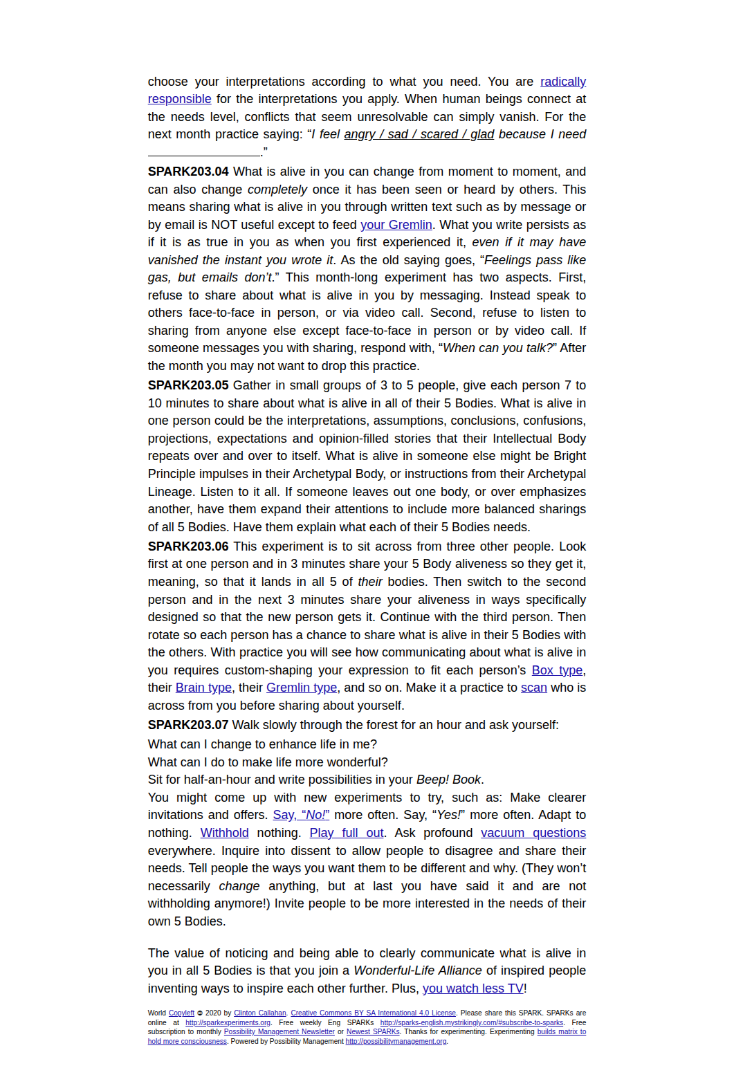choose your interpretations according to what you need. You are radically responsible for the interpretations you apply. When human beings connect at the needs level, conflicts that seem unresolvable can simply vanish. For the next month practice saying: “I feel angry / sad / scared / glad because I need .”
SPARK203.04 What is alive in you can change from moment to moment, and can also change completely once it has been seen or heard by others. This means sharing what is alive in you through written text such as by message or by email is NOT useful except to feed your Gremlin. What you write persists as if it is as true in you as when you first experienced it, even if it may have vanished the instant you wrote it. As the old saying goes, “Feelings pass like gas, but emails don’t.” This month-long experiment has two aspects. First, refuse to share about what is alive in you by messaging. Instead speak to others face-to-face in person, or via video call. Second, refuse to listen to sharing from anyone else except face-to-face in person or by video call. If someone messages you with sharing, respond with, “When can you talk?” After the month you may not want to drop this practice.
SPARK203.05 Gather in small groups of 3 to 5 people, give each person 7 to 10 minutes to share about what is alive in all of their 5 Bodies. What is alive in one person could be the interpretations, assumptions, conclusions, confusions, projections, expectations and opinion-filled stories that their Intellectual Body repeats over and over to itself. What is alive in someone else might be Bright Principle impulses in their Archetypal Body, or instructions from their Archetypal Lineage. Listen to it all. If someone leaves out one body, or over emphasizes another, have them expand their attentions to include more balanced sharings of all 5 Bodies. Have them explain what each of their 5 Bodies needs.
SPARK203.06 This experiment is to sit across from three other people. Look first at one person and in 3 minutes share your 5 Body aliveness so they get it, meaning, so that it lands in all 5 of their bodies. Then switch to the second person and in the next 3 minutes share your aliveness in ways specifically designed so that the new person gets it. Continue with the third person. Then rotate so each person has a chance to share what is alive in their 5 Bodies with the others. With practice you will see how communicating about what is alive in you requires custom-shaping your expression to fit each person’s Box type, their Brain type, their Gremlin type, and so on. Make it a practice to scan who is across from you before sharing about yourself.
SPARK203.07 Walk slowly through the forest for an hour and ask yourself:
What can I change to enhance life in me?
What can I do to make life more wonderful?
Sit for half-an-hour and write possibilities in your Beep! Book.
You might come up with new experiments to try, such as: Make clearer invitations and offers. Say, “No!” more often. Say, “Yes!” more often. Adapt to nothing. Withhold nothing. Play full out. Ask profound vacuum questions everywhere. Inquire into dissent to allow people to disagree and share their needs. Tell people the ways you want them to be different and why. (They won’t necessarily change anything, but at last you have said it and are not withholding anymore!) Invite people to be more interested in the needs of their own 5 Bodies.
The value of noticing and being able to clearly communicate what is alive in you in all 5 Bodies is that you join a Wonderful-Life Alliance of inspired people inventing ways to inspire each other further. Plus, you watch less TV!
World Copyleft 🄯 2020 by Clinton Callahan. Creative Commons BY SA International 4.0 License. Please share this SPARK. SPARKs are online at http://sparkexperiments.org. Free weekly Eng SPARKs http://sparks-english.mystrikingly.com/#subscribe-to-sparks. Free subscription to monthly Possibility Management Newsletter or Newest SPARKs. Thanks for experimenting. Experimenting builds matrix to hold more consciousness. Powered by Possibility Management http://possibilitymanagement.org.